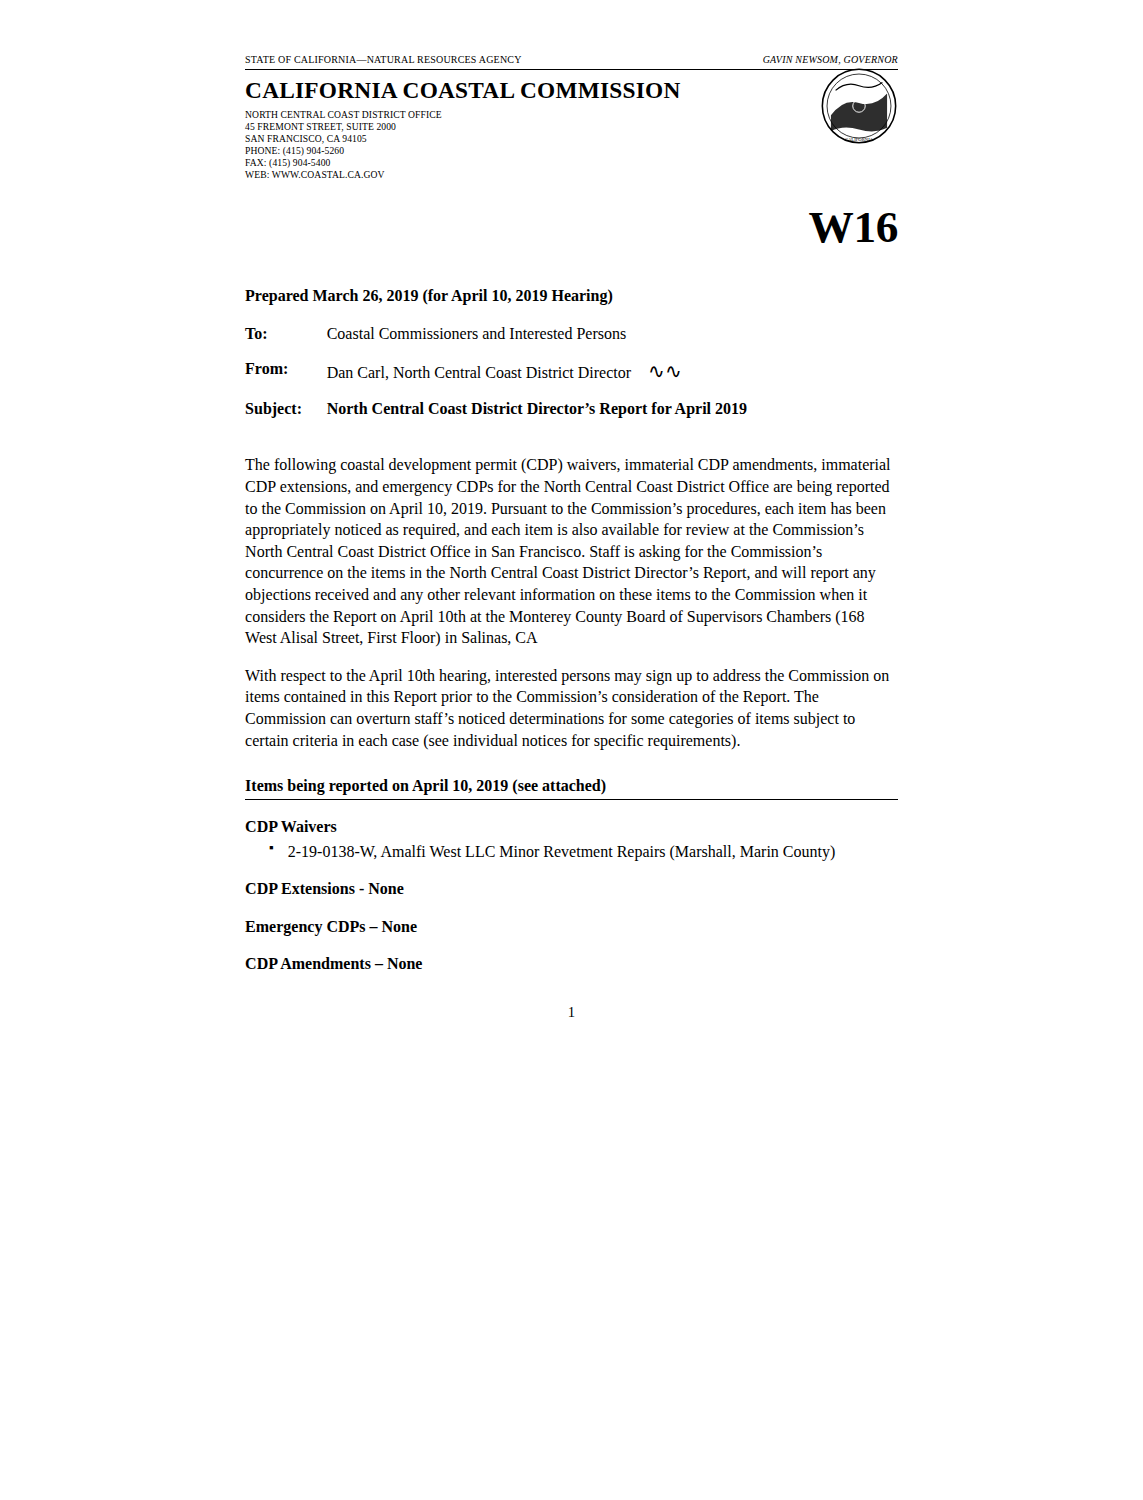State of California—Natural Resources Agency
Gavin Newsom, Governor
CALIFORNIA
CALIFORNIA COASTAL COMMISSION
North Central Coast District Office
45 Fremont Street, Suite 2000
San Francisco, CA 94105
Phone: (415) 904-5260
Fax: (415) 904-5400
Web: www.coastal.ca.gov
W16
Prepared March 26, 2019 (for April 10, 2019 Hearing)
| To: | Coastal Commissioners and Interested Persons |
| From: | Dan Carl, North Central Coast District Director ∿∿ |
| Subject: | North Central Coast District Director’s Report for April 2019 |
The following coastal development permit (CDP) waivers, immaterial CDP amendments, immaterial CDP extensions, and emergency CDPs for the North Central Coast District Office are being reported to the Commission on April 10, 2019. Pursuant to the Commission’s procedures, each item has been appropriately noticed as required, and each item is also available for review at the Commission’s North Central Coast District Office in San Francisco. Staff is asking for the Commission’s concurrence on the items in the North Central Coast District Director’s Report, and will report any objections received and any other relevant information on these items to the Commission when it considers the Report on April 10th at the Monterey County Board of Supervisors Chambers (168 West Alisal Street, First Floor) in Salinas, CA
With respect to the April 10th hearing, interested persons may sign up to address the Commission on items contained in this Report prior to the Commission’s consideration of the Report. The Commission can overturn staff’s noticed determinations for some categories of items subject to certain criteria in each case (see individual notices for specific requirements).
Items being reported on April 10, 2019 (see attached)
CDP Waivers
2-19-0138-W, Amalfi West LLC Minor Revetment Repairs (Marshall, Marin County)
CDP Extensions - None
Emergency CDPs – None
CDP Amendments – None
1